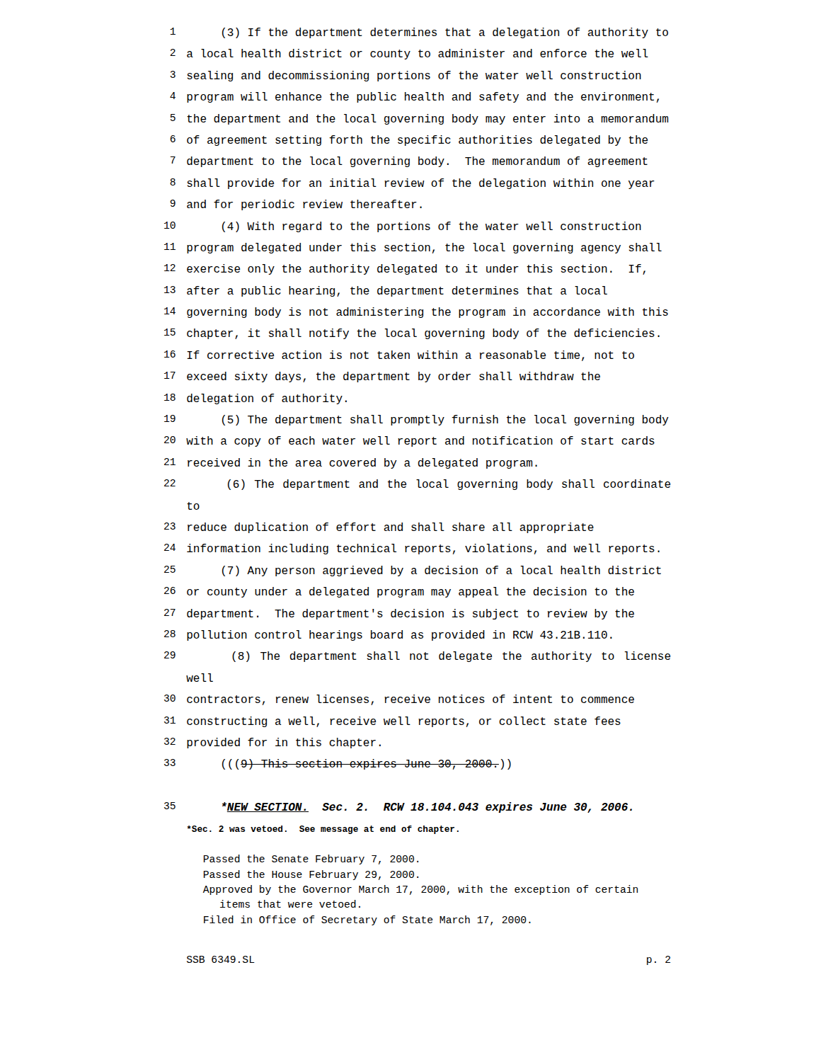(3) If the department determines that a delegation of authority to
a local health district or county to administer and enforce the well
sealing and decommissioning portions of the water well construction
program will enhance the public health and safety and the environment,
the department and the local governing body may enter into a memorandum
of agreement setting forth the specific authorities delegated by the
department to the local governing body. The memorandum of agreement
shall provide for an initial review of the delegation within one year
and for periodic review thereafter.
(4) With regard to the portions of the water well construction
program delegated under this section, the local governing agency shall
exercise only the authority delegated to it under this section. If,
after a public hearing, the department determines that a local
governing body is not administering the program in accordance with this
chapter, it shall notify the local governing body of the deficiencies.
If corrective action is not taken within a reasonable time, not to
exceed sixty days, the department by order shall withdraw the
delegation of authority.
(5) The department shall promptly furnish the local governing body
with a copy of each water well report and notification of start cards
received in the area covered by a delegated program.
(6) The department and the local governing body shall coordinate to
reduce duplication of effort and shall share all appropriate
information including technical reports, violations, and well reports.
(7) Any person aggrieved by a decision of a local health district
or county under a delegated program may appeal the decision to the
department. The department's decision is subject to review by the
pollution control hearings board as provided in RCW 43.21B.110.
(8) The department shall not delegate the authority to license well
contractors, renew licenses, receive notices of intent to commence
constructing a well, receive well reports, or collect state fees
provided for in this chapter.
(((9) This section expires June 30, 2000.))
*NEW SECTION. Sec. 2. RCW 18.104.043 expires June 30, 2006.
*Sec. 2 was vetoed. See message at end of chapter.
Passed the Senate February 7, 2000.
Passed the House February 29, 2000.
Approved by the Governor March 17, 2000, with the exception of certain items that were vetoed.
Filed in Office of Secretary of State March 17, 2000.
SSB 6349.SL p. 2